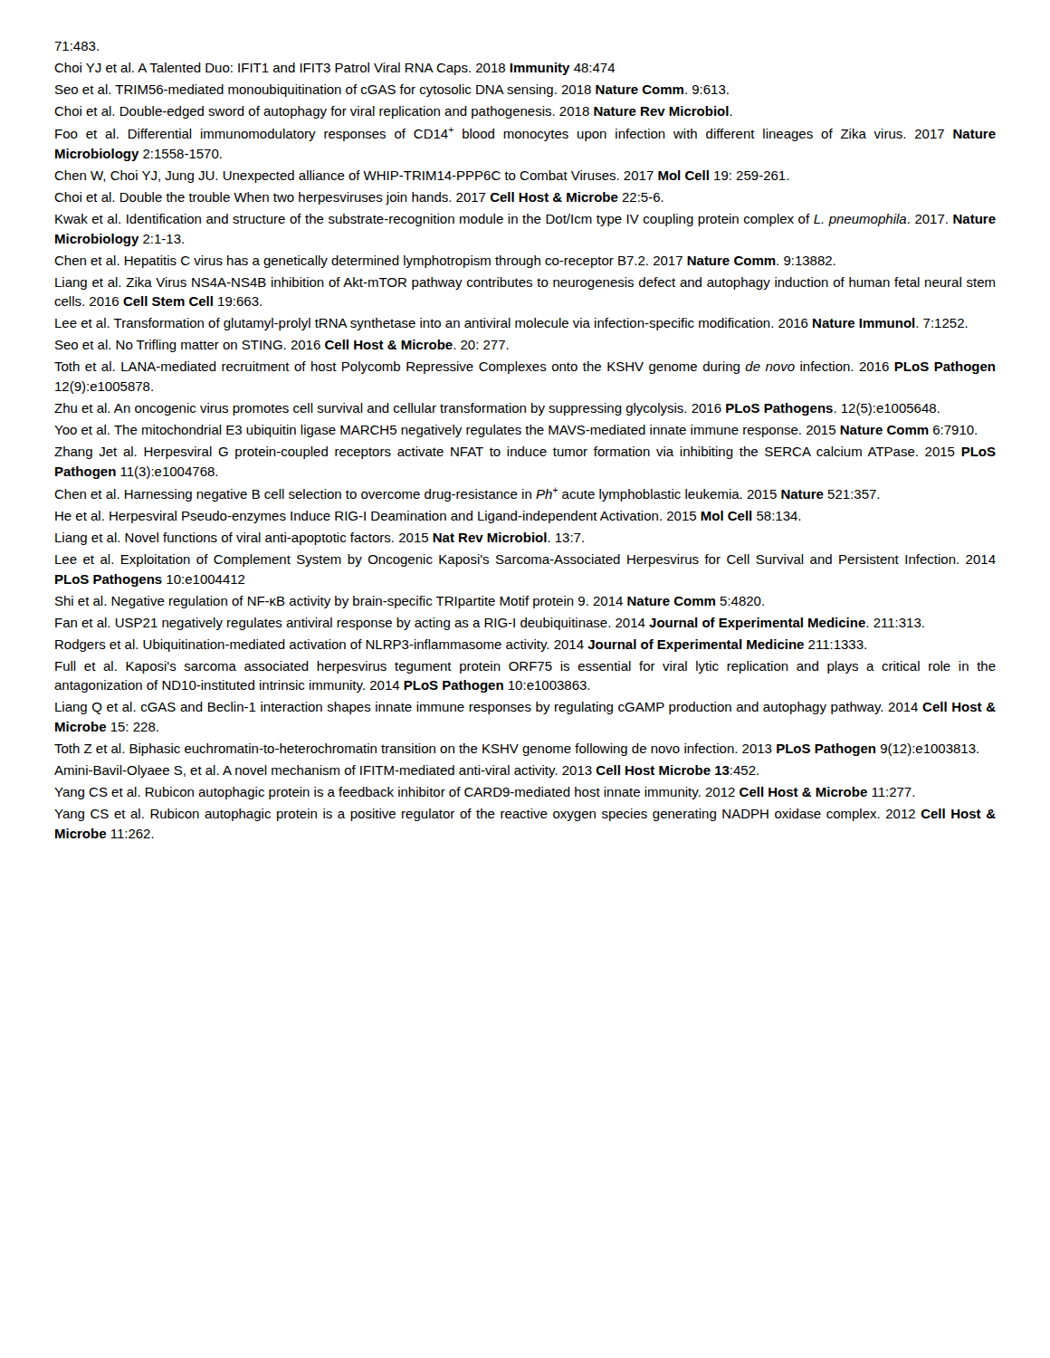71:483.
Choi YJ et al. A Talented Duo: IFIT1 and IFIT3 Patrol Viral RNA Caps. 2018 Immunity 48:474
Seo et al. TRIM56-mediated monoubiquitination of cGAS for cytosolic DNA sensing. 2018 Nature Comm. 9:613.
Choi et al. Double-edged sword of autophagy for viral replication and pathogenesis. 2018 Nature Rev Microbiol.
Foo et al. Differential immunomodulatory responses of CD14+ blood monocytes upon infection with different lineages of Zika virus. 2017 Nature Microbiology 2:1558-1570.
Chen W, Choi YJ, Jung JU. Unexpected alliance of WHIP-TRIM14-PPP6C to Combat Viruses. 2017 Mol Cell 19: 259-261.
Choi et al. Double the trouble When two herpesviruses join hands. 2017 Cell Host & Microbe 22:5-6.
Kwak et al. Identification and structure of the substrate-recognition module in the Dot/Icm type IV coupling protein complex of L. pneumophila. 2017. Nature Microbiology 2:1-13.
Chen et al. Hepatitis C virus has a genetically determined lymphotropism through co-receptor B7.2. 2017 Nature Comm. 9:13882.
Liang et al. Zika Virus NS4A-NS4B inhibition of Akt-mTOR pathway contributes to neurogenesis defect and autophagy induction of human fetal neural stem cells. 2016 Cell Stem Cell 19:663.
Lee et al. Transformation of glutamyl-prolyl tRNA synthetase into an antiviral molecule via infection-specific modification. 2016 Nature Immunol. 7:1252.
Seo et al. No Trifling matter on STING. 2016 Cell Host & Microbe. 20: 277.
Toth et al. LANA-mediated recruitment of host Polycomb Repressive Complexes onto the KSHV genome during de novo infection. 2016 PLoS Pathogen 12(9):e1005878.
Zhu et al. An oncogenic virus promotes cell survival and cellular transformation by suppressing glycolysis. 2016 PLoS Pathogens. 12(5):e1005648.
Yoo et al. The mitochondrial E3 ubiquitin ligase MARCH5 negatively regulates the MAVS-mediated innate immune response. 2015 Nature Comm 6:7910.
Zhang Jet al. Herpesviral G protein-coupled receptors activate NFAT to induce tumor formation via inhibiting the SERCA calcium ATPase. 2015 PLoS Pathogen 11(3):e1004768.
Chen et al. Harnessing negative B cell selection to overcome drug-resistance in Ph+ acute lymphoblastic leukemia. 2015 Nature 521:357.
He et al. Herpesviral Pseudo-enzymes Induce RIG-I Deamination and Ligand-independent Activation. 2015 Mol Cell 58:134.
Liang et al. Novel functions of viral anti-apoptotic factors. 2015 Nat Rev Microbiol. 13:7.
Lee et al. Exploitation of Complement System by Oncogenic Kaposi's Sarcoma-Associated Herpesvirus for Cell Survival and Persistent Infection. 2014 PLoS Pathogens 10:e1004412
Shi et al. Negative regulation of NF-κB activity by brain-specific TRIpartite Motif protein 9. 2014 Nature Comm 5:4820.
Fan et al. USP21 negatively regulates antiviral response by acting as a RIG-I deubiquitinase. 2014 Journal of Experimental Medicine. 211:313.
Rodgers et al. Ubiquitination-mediated activation of NLRP3-inflammasome activity. 2014 Journal of Experimental Medicine 211:1333.
Full et al. Kaposi's sarcoma associated herpesvirus tegument protein ORF75 is essential for viral lytic replication and plays a critical role in the antagonization of ND10-instituted intrinsic immunity. 2014 PLoS Pathogen 10:e1003863.
Liang Q et al. cGAS and Beclin-1 interaction shapes innate immune responses by regulating cGAMP production and autophagy pathway. 2014 Cell Host & Microbe 15: 228.
Toth Z et al. Biphasic euchromatin-to-heterochromatin transition on the KSHV genome following de novo infection. 2013 PLoS Pathogen 9(12):e1003813.
Amini-Bavil-Olyaee S, et al. A novel mechanism of IFITM-mediated anti-viral activity. 2013 Cell Host Microbe 13:452.
Yang CS et al. Rubicon autophagic protein is a feedback inhibitor of CARD9-mediated host innate immunity. 2012 Cell Host & Microbe 11:277.
Yang CS et al. Rubicon autophagic protein is a positive regulator of the reactive oxygen species generating NADPH oxidase complex. 2012 Cell Host & Microbe 11:262.